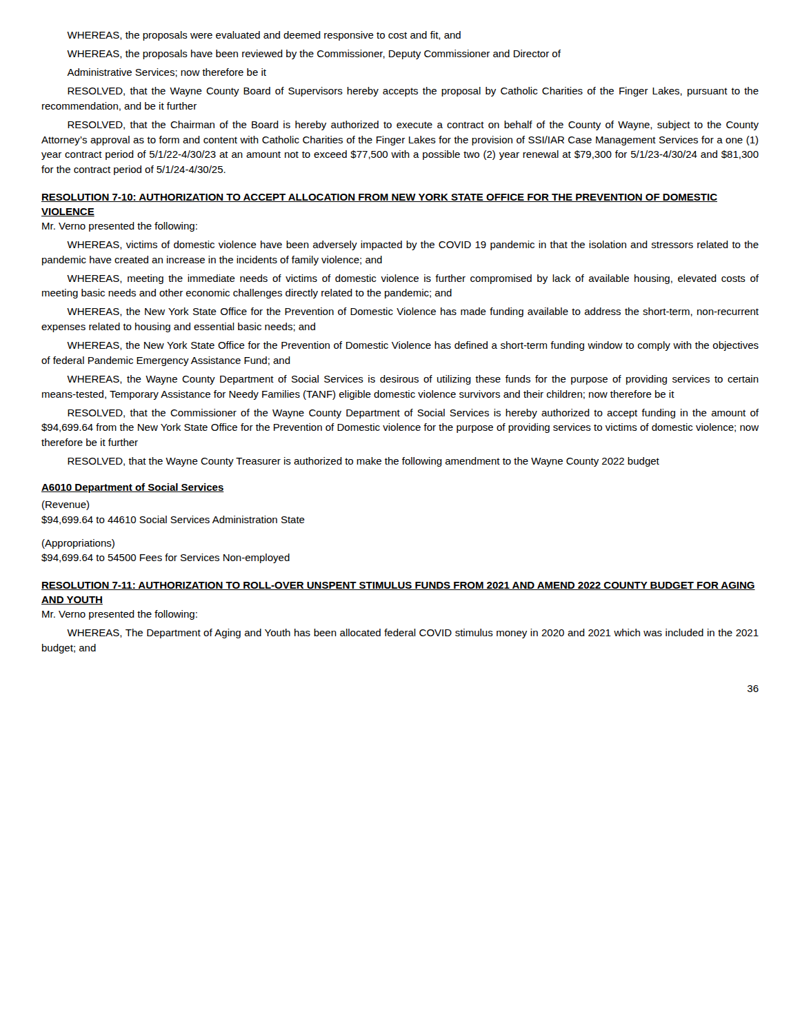WHEREAS, the proposals were evaluated and deemed responsive to cost and fit, and
WHEREAS, the proposals have been reviewed by the Commissioner, Deputy Commissioner and Director of
Administrative Services; now therefore be it
RESOLVED, that the Wayne County Board of Supervisors hereby accepts the proposal by Catholic Charities of the Finger Lakes, pursuant to the recommendation, and be it further
RESOLVED, that the Chairman of the Board is hereby authorized to execute a contract on behalf of the County of Wayne, subject to the County Attorney’s approval as to form and content with Catholic Charities of the Finger Lakes for the provision of SSI/IAR Case Management Services for a one (1) year contract period of 5/1/22-4/30/23 at an amount not to exceed $77,500 with a possible two (2) year renewal at $79,300 for 5/1/23-4/30/24 and $81,300 for the contract period of 5/1/24-4/30/25.
RESOLUTION 7-10: AUTHORIZATION TO ACCEPT ALLOCATION FROM NEW YORK STATE OFFICE FOR THE PREVENTION OF DOMESTIC VIOLENCE
Mr. Verno presented the following:
WHEREAS, victims of domestic violence have been adversely impacted by the COVID 19 pandemic in that the isolation and stressors related to the pandemic have created an increase in the incidents of family violence; and
WHEREAS, meeting the immediate needs of victims of domestic violence is further compromised by lack of available housing, elevated costs of meeting basic needs and other economic challenges directly related to the pandemic; and
WHEREAS, the New York State Office for the Prevention of Domestic Violence has made funding available to address the short-term, non-recurrent expenses related to housing and essential basic needs; and
WHEREAS, the New York State Office for the Prevention of Domestic Violence has defined a short-term funding window to comply with the objectives of federal Pandemic Emergency Assistance Fund; and
WHEREAS, the Wayne County Department of Social Services is desirous of utilizing these funds for the purpose of providing services to certain means-tested, Temporary Assistance for Needy Families (TANF) eligible domestic violence survivors and their children; now therefore be it
RESOLVED, that the Commissioner of the Wayne County Department of Social Services is hereby authorized to accept funding in the amount of $94,699.64 from the New York State Office for the Prevention of Domestic violence for the purpose of providing services to victims of domestic violence; now therefore be it further
RESOLVED, that the Wayne County Treasurer is authorized to make the following amendment to the Wayne County 2022 budget
A6010 Department of Social Services
(Revenue)
$94,699.64 to 44610 Social Services Administration State
(Appropriations)
$94,699.64 to 54500 Fees for Services Non-employed
RESOLUTION 7-11: AUTHORIZATION TO ROLL-OVER UNSPENT STIMULUS FUNDS FROM 2021 AND AMEND 2022 COUNTY BUDGET FOR AGING AND YOUTH
Mr. Verno presented the following:
WHEREAS, The Department of Aging and Youth has been allocated federal COVID stimulus money in 2020 and 2021 which was included in the 2021 budget; and
36